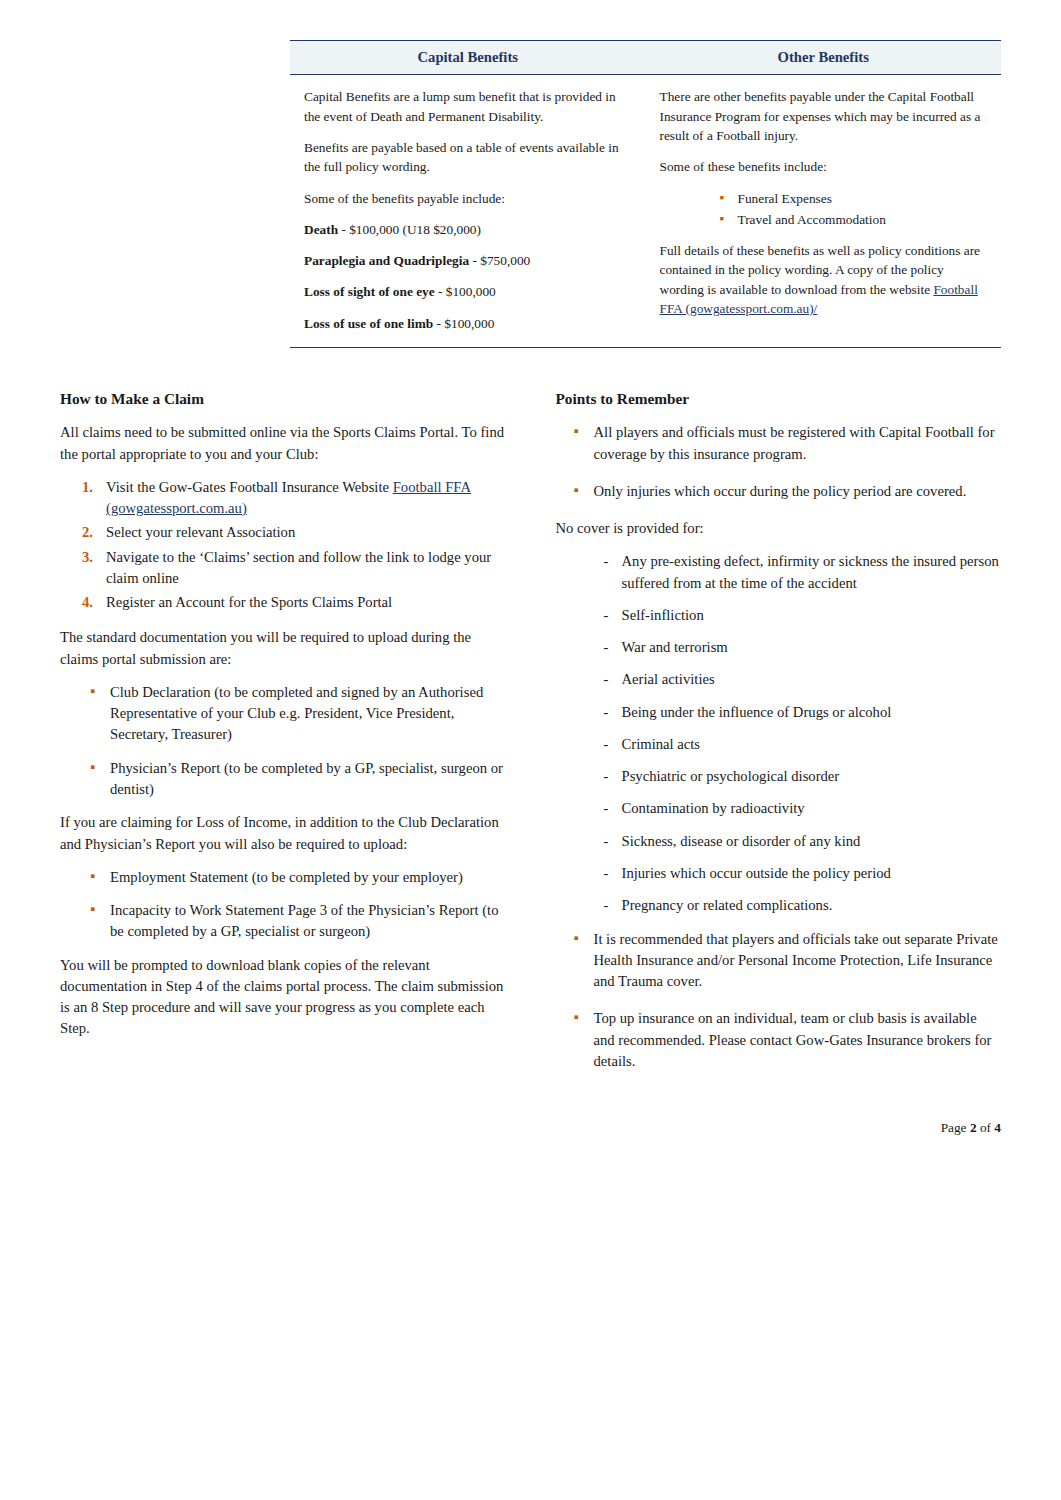| Capital Benefits | Other Benefits |
| --- | --- |
| Capital Benefits are a lump sum benefit that is provided in the event of Death and Permanent Disability. Benefits are payable based on a table of events available in the full policy wording. Some of the benefits payable include: Death - $100,000 (U18 $20,000) Paraplegia and Quadriplegia - $750,000 Loss of sight of one eye - $100,000 Loss of use of one limb - $100,000 | There are other benefits payable under the Capital Football Insurance Program for expenses which may be incurred as a result of a Football injury. Some of these benefits include: Funeral Expenses Travel and Accommodation Full details of these benefits as well as policy conditions are contained in the policy wording. A copy of the policy wording is available to download from the website Football FFA (gowgatessport.com.au)/ |
How to Make a Claim
All claims need to be submitted online via the Sports Claims Portal. To find the portal appropriate to you and your Club:
Visit the Gow-Gates Football Insurance Website Football FFA (gowgatessport.com.au)
Select your relevant Association
Navigate to the ‘Claims’ section and follow the link to lodge your claim online
Register an Account for the Sports Claims Portal
The standard documentation you will be required to upload during the claims portal submission are:
Club Declaration (to be completed and signed by an Authorised Representative of your Club e.g. President, Vice President, Secretary, Treasurer)
Physician’s Report (to be completed by a GP, specialist, surgeon or dentist)
If you are claiming for Loss of Income, in addition to the Club Declaration and Physician’s Report you will also be required to upload:
Employment Statement (to be completed by your employer)
Incapacity to Work Statement Page 3 of the Physician’s Report (to be completed by a GP, specialist or surgeon)
You will be prompted to download blank copies of the relevant documentation in Step 4 of the claims portal process. The claim submission is an 8 Step procedure and will save your progress as you complete each Step.
Points to Remember
All players and officials must be registered with Capital Football for coverage by this insurance program.
Only injuries which occur during the policy period are covered.
No cover is provided for:
Any pre-existing defect, infirmity or sickness the insured person suffered from at the time of the accident
Self-infliction
War and terrorism
Aerial activities
Being under the influence of Drugs or alcohol
Criminal acts
Psychiatric or psychological disorder
Contamination by radioactivity
Sickness, disease or disorder of any kind
Injuries which occur outside the policy period
Pregnancy or related complications.
It is recommended that players and officials take out separate Private Health Insurance and/or Personal Income Protection, Life Insurance and Trauma cover.
Top up insurance on an individual, team or club basis is available and recommended. Please contact Gow-Gates Insurance brokers for details.
Page 2 of 4